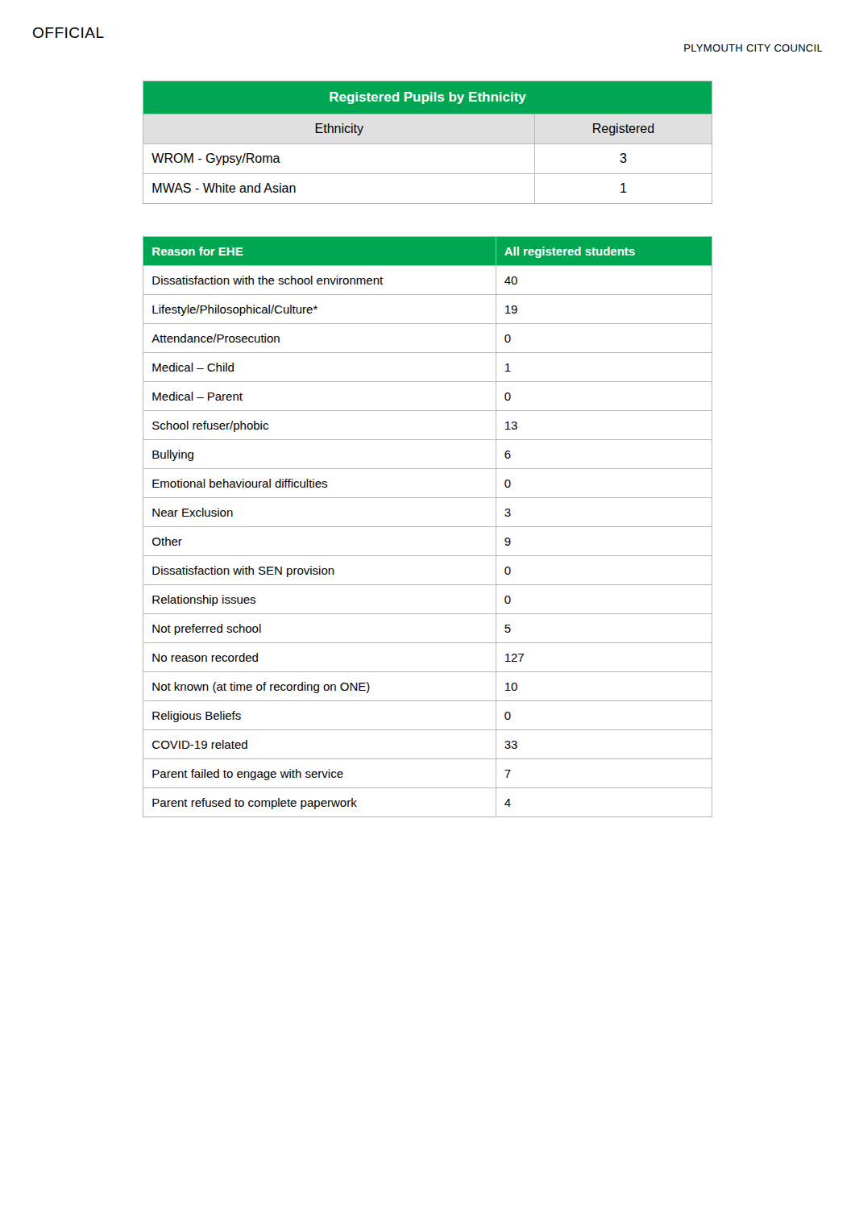OFFICIAL
PLYMOUTH CITY COUNCIL
| Registered Pupils by Ethnicity |
| --- |
| Ethnicity | Registered |
| WROM - Gypsy/Roma | 3 |
| MWAS - White and Asian | 1 |
| Reason for EHE | All registered students |
| --- | --- |
| Dissatisfaction with the school environment | 40 |
| Lifestyle/Philosophical/Culture* | 19 |
| Attendance/Prosecution | 0 |
| Medical – Child | 1 |
| Medical – Parent | 0 |
| School refuser/phobic | 13 |
| Bullying | 6 |
| Emotional behavioural difficulties | 0 |
| Near Exclusion | 3 |
| Other | 9 |
| Dissatisfaction with SEN provision | 0 |
| Relationship issues | 0 |
| Not preferred school | 5 |
| No reason recorded | 127 |
| Not known (at time of recording on ONE) | 10 |
| Religious Beliefs | 0 |
| COVID-19 related | 33 |
| Parent failed to engage with service | 7 |
| Parent refused to complete paperwork | 4 |